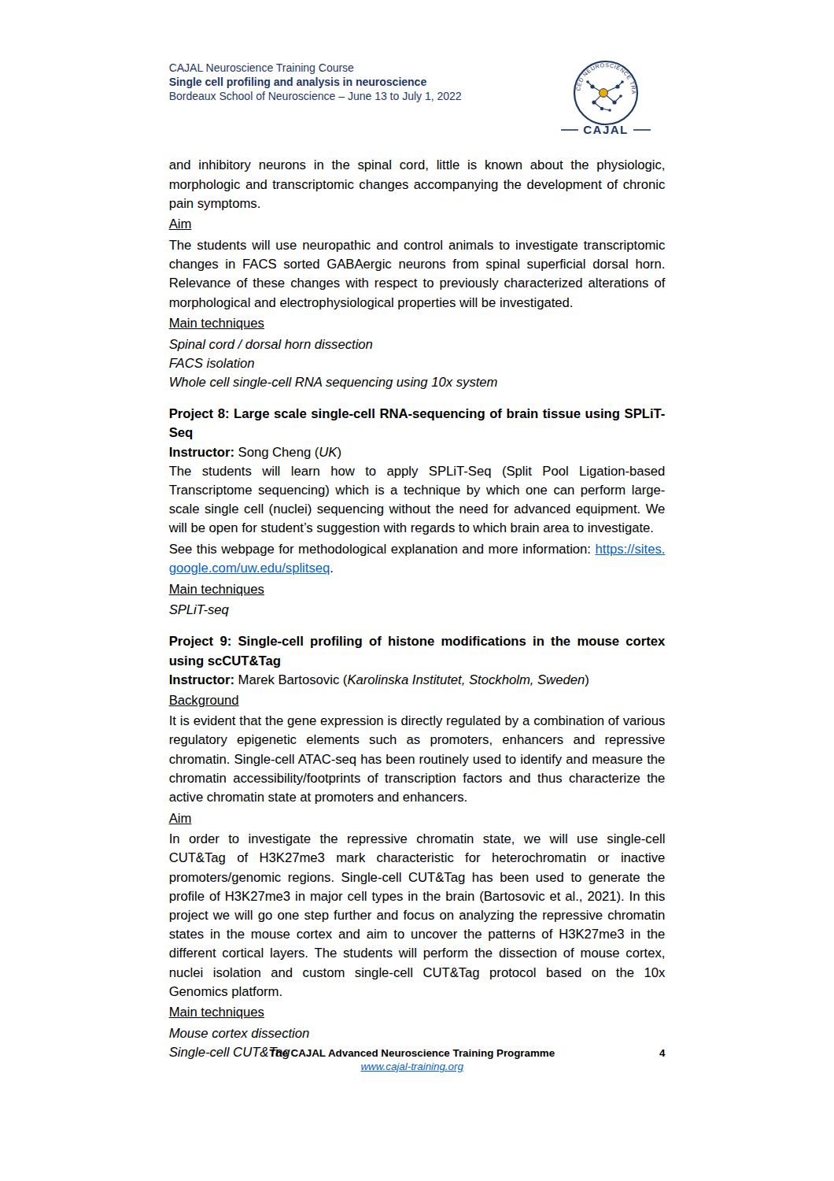CAJAL Neuroscience Training Course
Single cell profiling and analysis in neuroscience
Bordeaux School of Neuroscience – June 13 to July 1, 2022
ADVANCED NEUROSCIENCE TRAINING CAJAL
and inhibitory neurons in the spinal cord, little is known about the physiologic, morphologic and transcriptomic changes accompanying the development of chronic pain symptoms.
Aim
The students will use neuropathic and control animals to investigate transcriptomic changes in FACS sorted GABAergic neurons from spinal superficial dorsal horn. Relevance of these changes with respect to previously characterized alterations of morphological and electrophysiological properties will be investigated.
Main techniques
Spinal cord / dorsal horn dissection
FACS isolation
Whole cell single-cell RNA sequencing using 10x system
Project 8: Large scale single-cell RNA-sequencing of brain tissue using SPLiT-Seq
Instructor: Song Cheng (UK)
The students will learn how to apply SPLiT-Seq (Split Pool Ligation-based Transcriptome sequencing) which is a technique by which one can perform large-scale single cell (nuclei) sequencing without the need for advanced equipment. We will be open for student’s suggestion with regards to which brain area to investigate.
See this webpage for methodological explanation and more information: https://sites.google.com/uw.edu/splitseq.
Main techniques
SPLiT-seq
Project 9: Single-cell profiling of histone modifications in the mouse cortex using scCUT&Tag
Instructor: Marek Bartosovic (Karolinska Institutet, Stockholm, Sweden)
Background
It is evident that the gene expression is directly regulated by a combination of various regulatory epigenetic elements such as promoters, enhancers and repressive chromatin. Single-cell ATAC-seq has been routinely used to identify and measure the chromatin accessibility/footprints of transcription factors and thus characterize the active chromatin state at promoters and enhancers.
Aim
In order to investigate the repressive chromatin state, we will use single-cell CUT&Tag of H3K27me3 mark characteristic for heterochromatin or inactive promoters/genomic regions. Single-cell CUT&Tag has been used to generate the profile of H3K27me3 in major cell types in the brain (Bartosovic et al., 2021). In this project we will go one step further and focus on analyzing the repressive chromatin states in the mouse cortex and aim to uncover the patterns of H3K27me3 in the different cortical layers. The students will perform the dissection of mouse cortex, nuclei isolation and custom single-cell CUT&Tag protocol based on the 10x Genomics platform.
Main techniques
Mouse cortex dissection
Single-cell CUT&Tag
The CAJAL Advanced Neuroscience Training Programme
www.cajal-training.org
4